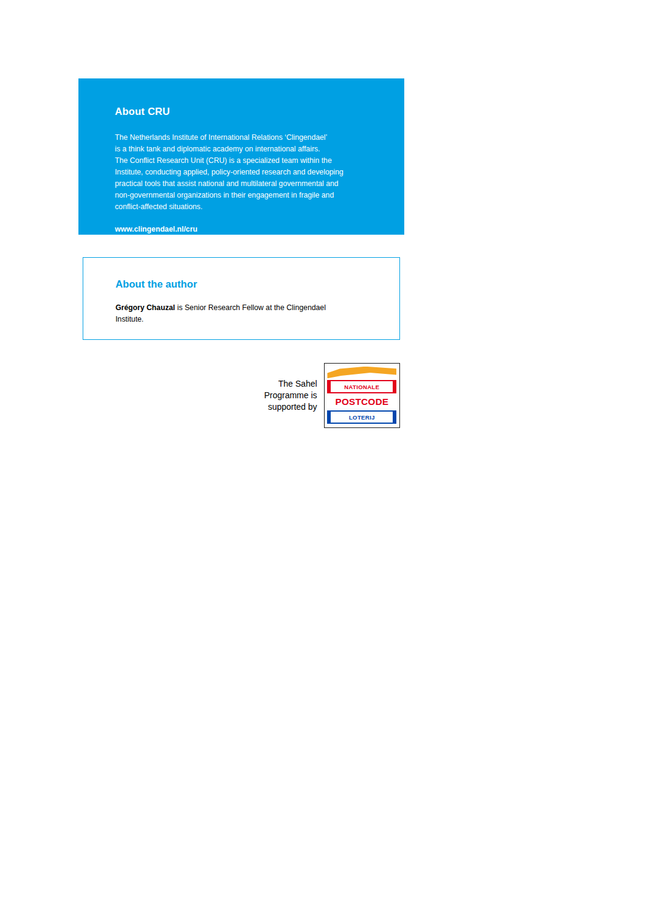About CRU
The Netherlands Institute of International Relations ‘Clingendael’
is a think tank and diplomatic academy on international affairs.
The Conflict Research Unit (CRU) is a specialized team within the
Institute, conducting applied, policy-oriented research and developing
practical tools that assist national and multilateral governmental and
non-governmental organizations in their engagement in fragile and
conflict-affected situations.
www.clingendael.nl/cru
About the author
Grégory Chauzal is Senior Research Fellow at the Clingendael
Institute.
The Sahel
Programme is
supported by
NATIONALE
POSTCODE
LOTERIJ